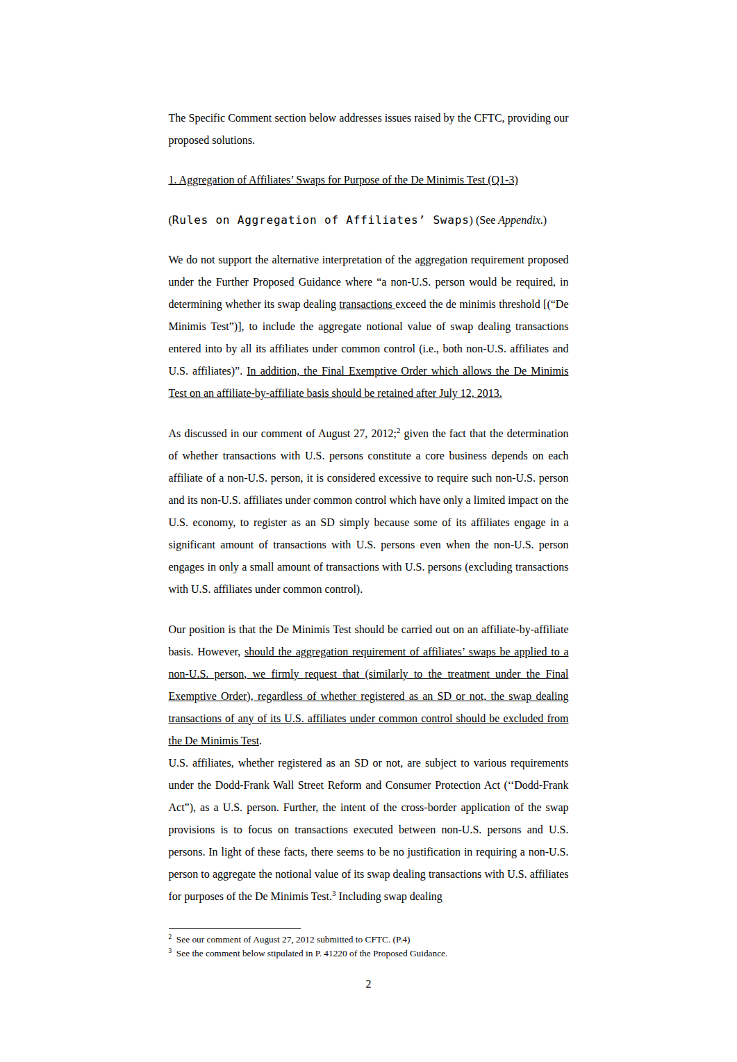The Specific Comment section below addresses issues raised by the CFTC, providing our proposed solutions.
1. Aggregation of Affiliates’ Swaps for Purpose of the De Minimis Test (Q1-3)
(Rules on Aggregation of Affiliates’ Swaps) (See Appendix.)
We do not support the alternative interpretation of the aggregation requirement proposed under the Further Proposed Guidance where “a non-U.S. person would be required, in determining whether its swap dealing transactions exceed the de minimis threshold [(“De Minimis Test”)], to include the aggregate notional value of swap dealing transactions entered into by all its affiliates under common control (i.e., both non-U.S. affiliates and U.S. affiliates)”. In addition, the Final Exemptive Order which allows the De Minimis Test on an affiliate-by-affiliate basis should be retained after July 12, 2013.
As discussed in our comment of August 27, 2012;2 given the fact that the determination of whether transactions with U.S. persons constitute a core business depends on each affiliate of a non-U.S. person, it is considered excessive to require such non-U.S. person and its non-U.S. affiliates under common control which have only a limited impact on the U.S. economy, to register as an SD simply because some of its affiliates engage in a significant amount of transactions with U.S. persons even when the non-U.S. person engages in only a small amount of transactions with U.S. persons (excluding transactions with U.S. affiliates under common control).
Our position is that the De Minimis Test should be carried out on an affiliate-by-affiliate basis. However, should the aggregation requirement of affiliates’ swaps be applied to a non-U.S. person, we firmly request that (similarly to the treatment under the Final Exemptive Order), regardless of whether registered as an SD or not, the swap dealing transactions of any of its U.S. affiliates under common control should be excluded from the De Minimis Test.
U.S. affiliates, whether registered as an SD or not, are subject to various requirements under the Dodd-Frank Wall Street Reform and Consumer Protection Act (‘‘Dodd-Frank Act”), as a U.S. person. Further, the intent of the cross-border application of the swap provisions is to focus on transactions executed between non-U.S. persons and U.S. persons. In light of these facts, there seems to be no justification in requiring a non-U.S. person to aggregate the notional value of its swap dealing transactions with U.S. affiliates for purposes of the De Minimis Test.3 Including swap dealing
2 See our comment of August 27, 2012 submitted to CFTC. (P.4)
3 See the comment below stipulated in P. 41220 of the Proposed Guidance.
2